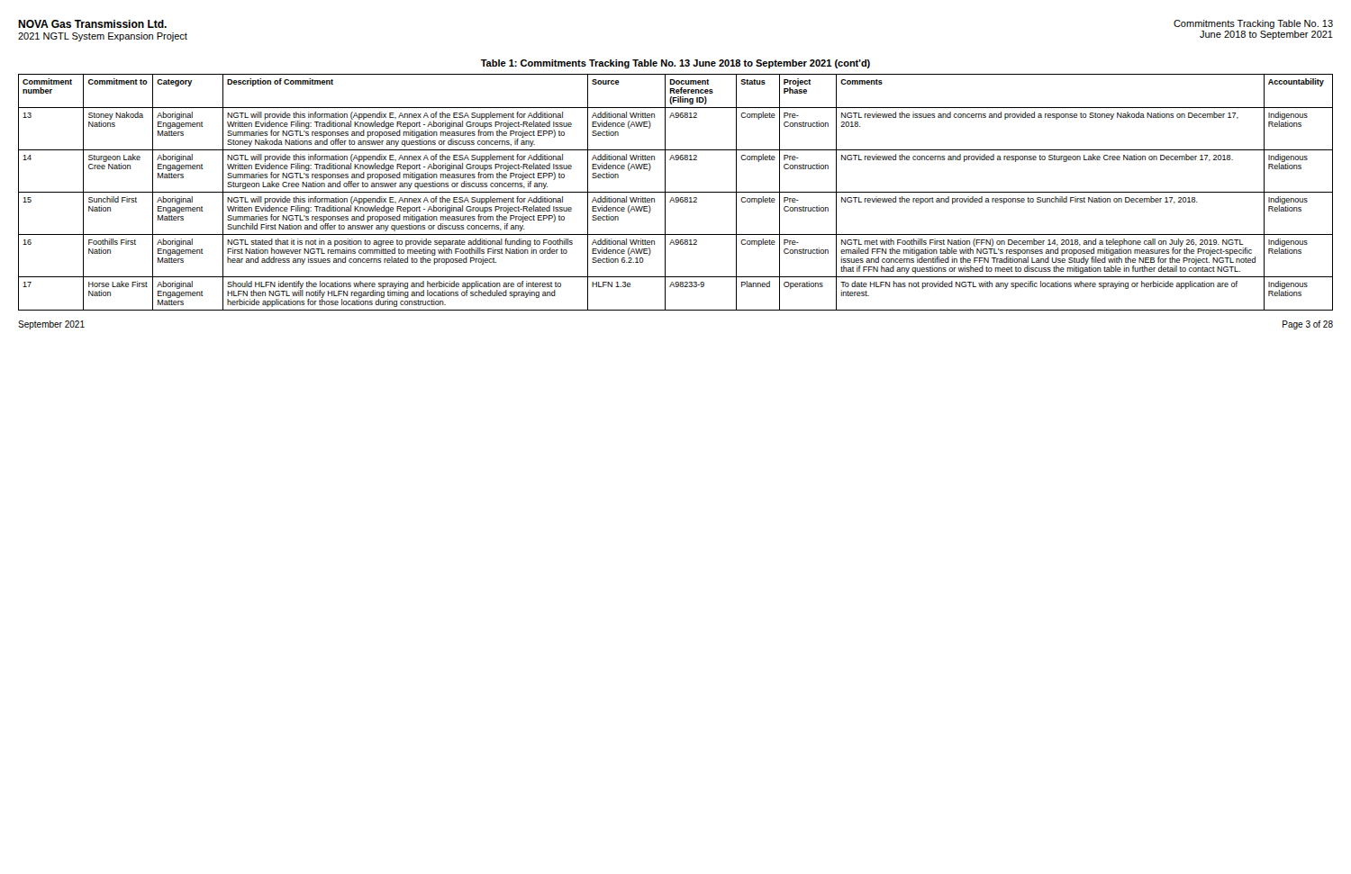NOVA Gas Transmission Ltd.
2021 NGTL System Expansion Project
Commitments Tracking Table No. 13
June 2018 to September 2021
Table 1: Commitments Tracking Table No. 13 June 2018 to September 2021 (cont'd)
| Commitment number | Commitment to | Category | Description of Commitment | Source | Document References (Filing ID) | Status | Project Phase | Comments | Accountability |
| --- | --- | --- | --- | --- | --- | --- | --- | --- | --- |
| 13 | Stoney Nakoda Nations | Aboriginal Engagement Matters | NGTL will provide this information (Appendix E, Annex A of the ESA Supplement for Additional Written Evidence Filing: Traditional Knowledge Report - Aboriginal Groups Project-Related Issue Summaries for NGTL's responses and proposed mitigation measures from the Project EPP) to Stoney Nakoda Nations and offer to answer any questions or discuss concerns, if any. | Additional Written Evidence (AWE) Section | A96812 | Complete | Pre-Construction | NGTL reviewed the issues and concerns and provided a response to Stoney Nakoda Nations on December 17, 2018. | Indigenous Relations |
| 14 | Sturgeon Lake Cree Nation | Aboriginal Engagement Matters | NGTL will provide this information (Appendix E, Annex A of the ESA Supplement for Additional Written Evidence Filing: Traditional Knowledge Report - Aboriginal Groups Project-Related Issue Summaries for NGTL's responses and proposed mitigation measures from the Project EPP) to Sturgeon Lake Cree Nation and offer to answer any questions or discuss concerns, if any. | Additional Written Evidence (AWE) Section | A96812 | Complete | Pre-Construction | NGTL reviewed the concerns and provided a response to Sturgeon Lake Cree Nation on December 17, 2018. | Indigenous Relations |
| 15 | Sunchild First Nation | Aboriginal Engagement Matters | NGTL will provide this information (Appendix E, Annex A of the ESA Supplement for Additional Written Evidence Filing: Traditional Knowledge Report - Aboriginal Groups Project-Related Issue Summaries for NGTL's responses and proposed mitigation measures from the Project EPP) to Sunchild First Nation and offer to answer any questions or discuss concerns, if any. | Additional Written Evidence (AWE) Section | A96812 | Complete | Pre-Construction | NGTL reviewed the report and provided a response to Sunchild First Nation on December 17, 2018. | Indigenous Relations |
| 16 | Foothills First Nation | Aboriginal Engagement Matters | NGTL stated that it is not in a position to agree to provide separate additional funding to Foothills First Nation however NGTL remains committed to meeting with Foothills First Nation in order to hear and address any issues and concerns related to the proposed Project. | Additional Written Evidence (AWE) Section 6.2.10 | A96812 | Complete | Pre-Construction | NGTL met with Foothills First Nation (FFN) on December 14, 2018, and a telephone call on July 26, 2019. NGTL emailed FFN the mitigation table with NGTL's responses and proposed mitigation measures for the Project-specific issues and concerns identified in the FFN Traditional Land Use Study filed with the NEB for the Project. NGTL noted that if FFN had any questions or wished to meet to discuss the mitigation table in further detail to contact NGTL. | Indigenous Relations |
| 17 | Horse Lake First Nation | Aboriginal Engagement Matters | Should HLFN identify the locations where spraying and herbicide application are of interest to HLFN then NGTL will notify HLFN regarding timing and locations of scheduled spraying and herbicide applications for those locations during construction. | HLFN 1.3e | A98233-9 | Planned | Operations | To date HLFN has not provided NGTL with any specific locations where spraying or herbicide application are of interest. | Indigenous Relations |
September 2021
Page 3 of 28